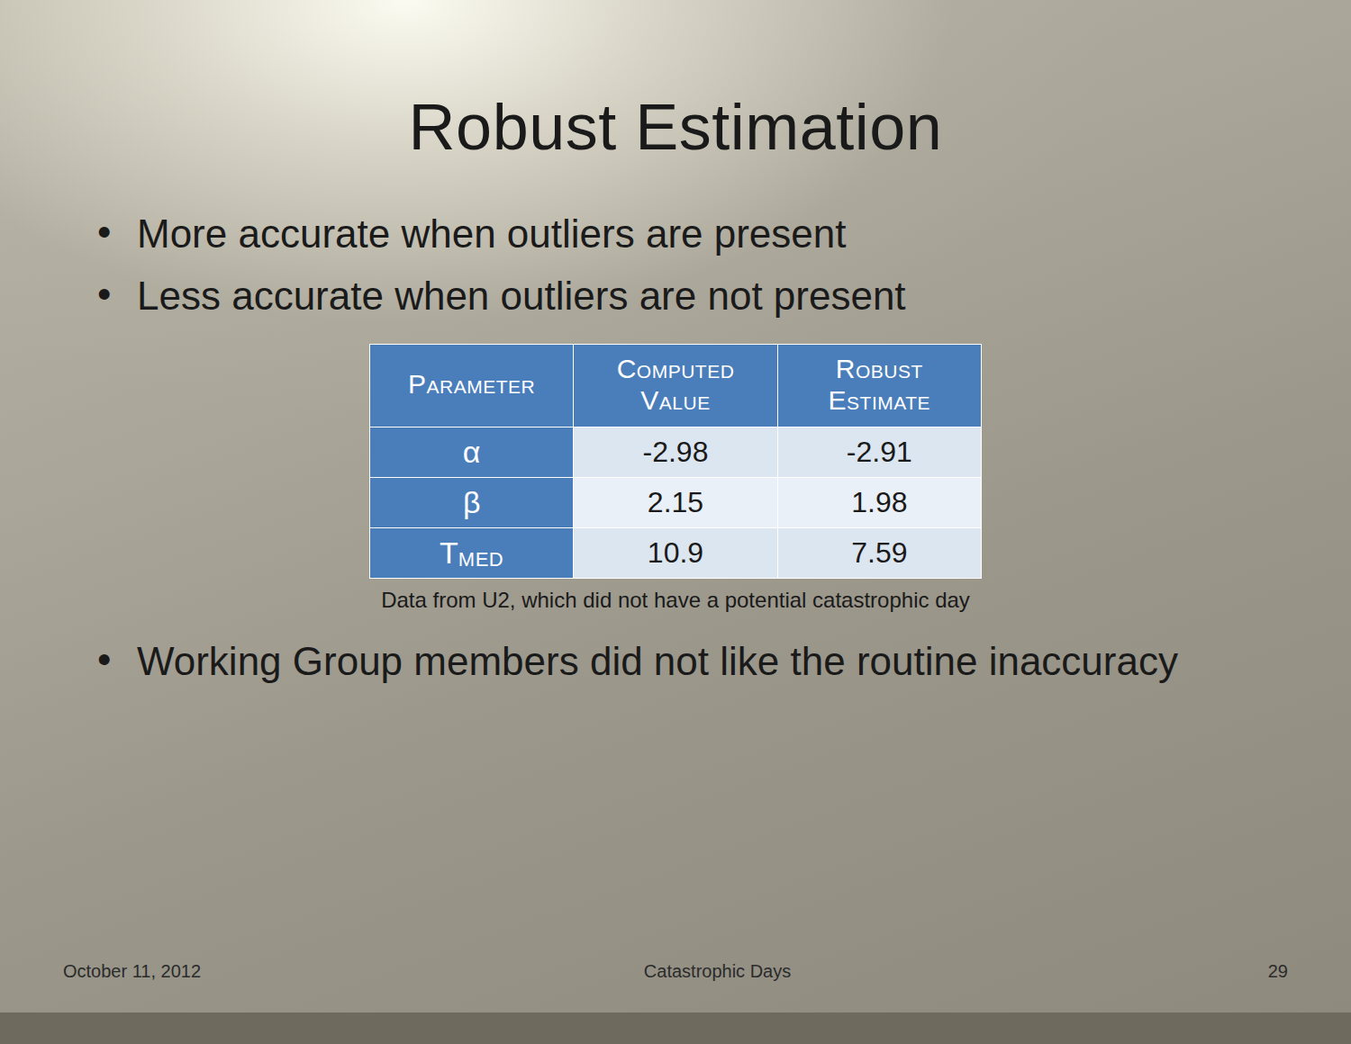Robust Estimation
More accurate when outliers are present
Less accurate when outliers are not present
| Parameter | Computed Value | Robust Estimate |
| --- | --- | --- |
| α | -2.98 | -2.91 |
| β | 2.15 | 1.98 |
| T MED | 10.9 | 7.59 |
Data from U2, which did not have a potential catastrophic day
Working Group members did not like the routine inaccuracy
October 11, 2012
Catastrophic Days
29